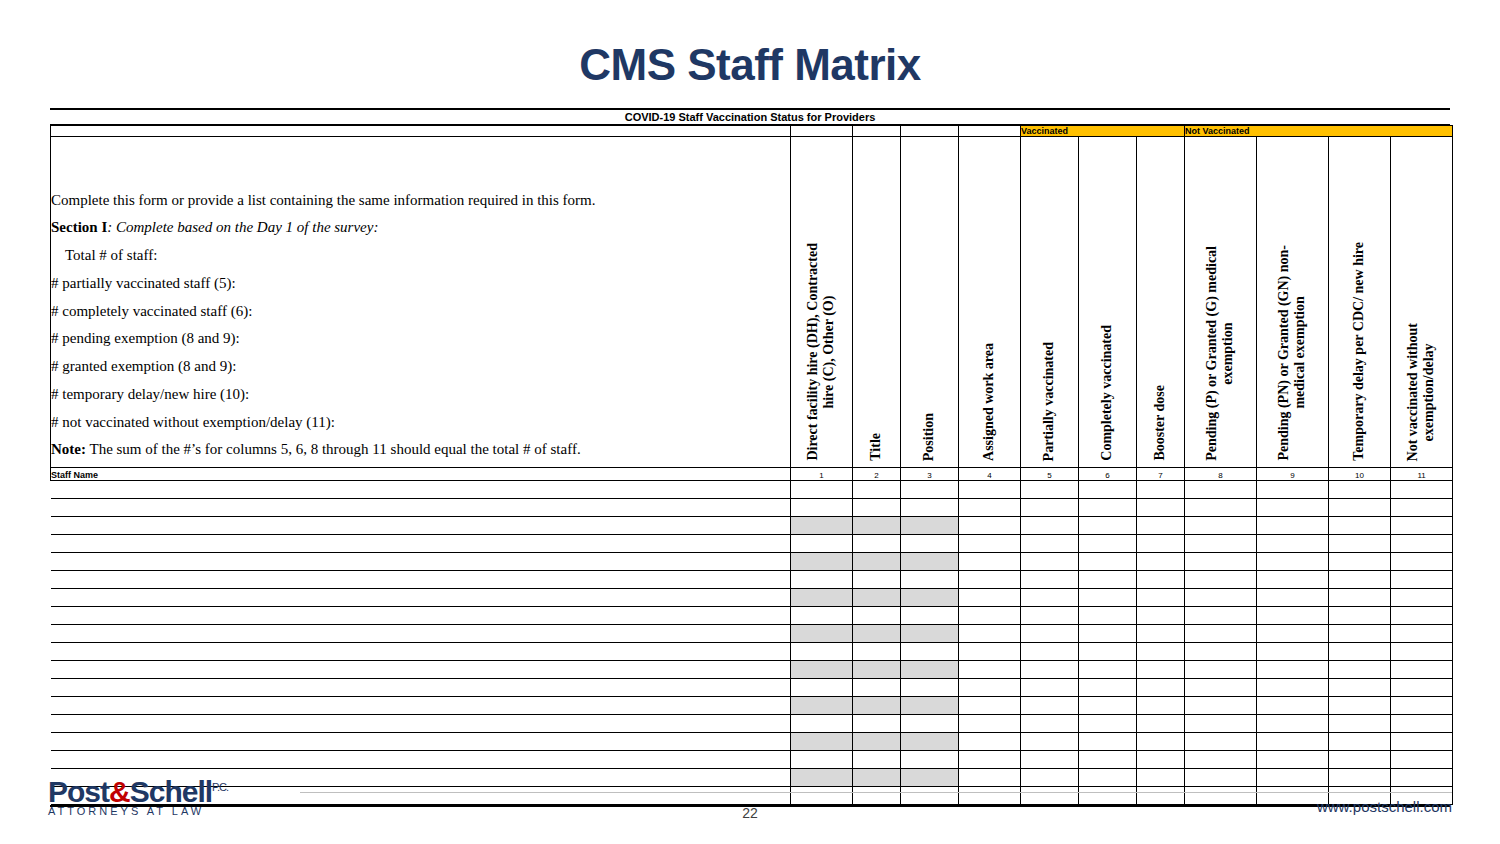CMS Staff Matrix
COVID-19 Staff Vaccination Status for Providers
| | | | | | Vaccinated | Not Vaccinated |
| Complete this form or provide a list containing the same information required in this form. Section I : Complete based on the Day 1 of the survey: Total # of staff: # partially vaccinated staff (5): # completely vaccinated staff (6): # pending exemption (8 and 9): # granted exemption (8 and 9): # temporary delay/new hire (10): # not vaccinated without exemption/delay (11): Note: The sum of the #’s for columns 5, 6, 8 through 11 should equal the total # of staff. | Direct facility hire (DH), Contracted hire (C), Other (O) | Title | Position | Assigned work area | Partially vaccinated | Completely vaccinated | Booster dose | Pending (P) or Granted (G) medical exemption | Pending (PN) or Granted (GN) non- medical exemption | Temporary delay per CDC/ new hire | Not vaccinated without exemption/delay |
| Staff Name | 1 | 2 | 3 | 4 | 5 | 6 | 7 | 8 | 9 | 10 | 11 |
Post&SchellP.C.
ATTORNEYS AT LAW
www.postschell.com
22